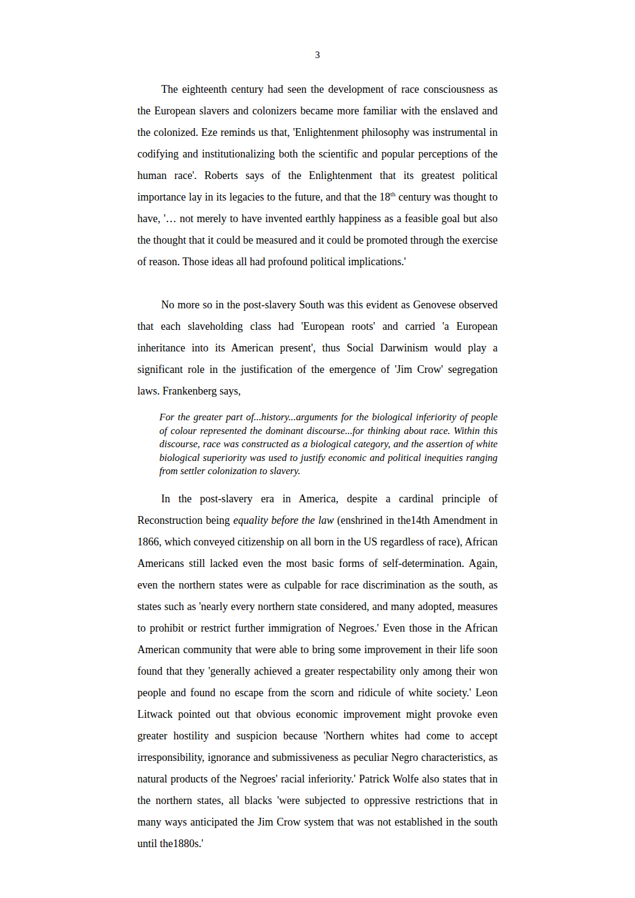3
The eighteenth century had seen the development of race consciousness as the European slavers and colonizers became more familiar with the enslaved and the colonized. Eze reminds us that, 'Enlightenment philosophy was instrumental in codifying and institutionalizing both the scientific and popular perceptions of the human race'. Roberts says of the Enlightenment that its greatest political importance lay in its legacies to the future, and that the 18th century was thought to have, '… not merely to have invented earthly happiness as a feasible goal but also the thought that it could be measured and it could be promoted through the exercise of reason. Those ideas all had profound political implications.'
No more so in the post-slavery South was this evident as Genovese observed that each slaveholding class had 'European roots' and carried 'a European inheritance into its American present', thus Social Darwinism would play a significant role in the justification of the emergence of 'Jim Crow' segregation laws. Frankenberg says,
For the greater part of...history...arguments for the biological inferiority of people of colour represented the dominant discourse...for thinking about race. Within this discourse, race was constructed as a biological category, and the assertion of white biological superiority was used to justify economic and political inequities ranging from settler colonization to slavery.
In the post-slavery era in America, despite a cardinal principle of Reconstruction being equality before the law (enshrined in the14th Amendment in 1866, which conveyed citizenship on all born in the US regardless of race), African Americans still lacked even the most basic forms of self-determination. Again, even the northern states were as culpable for race discrimination as the south, as states such as 'nearly every northern state considered, and many adopted, measures to prohibit or restrict further immigration of Negroes.' Even those in the African American community that were able to bring some improvement in their life soon found that they 'generally achieved a greater respectability only among their won people and found no escape from the scorn and ridicule of white society.' Leon Litwack pointed out that obvious economic improvement might provoke even greater hostility and suspicion because 'Northern whites had come to accept irresponsibility, ignorance and submissiveness as peculiar Negro characteristics, as natural products of the Negroes' racial inferiority.' Patrick Wolfe also states that in the northern states, all blacks 'were subjected to oppressive restrictions that in many ways anticipated the Jim Crow system that was not established in the south until the1880s.'